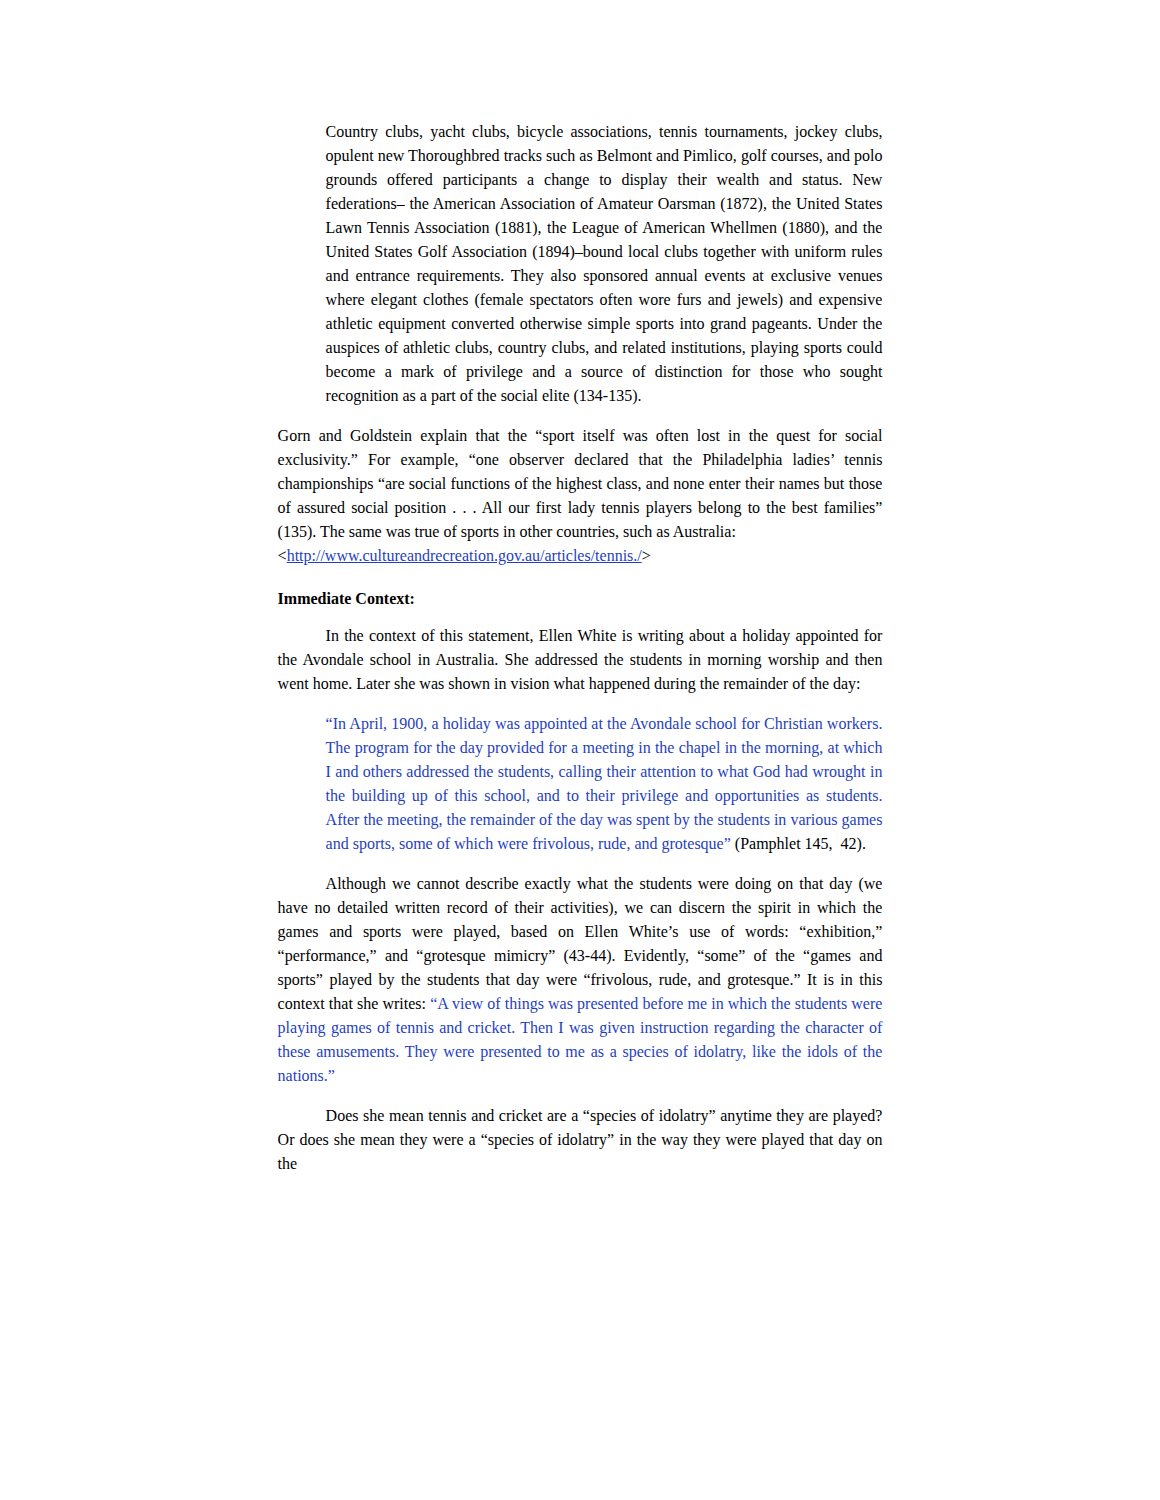Country clubs, yacht clubs, bicycle associations, tennis tournaments, jockey clubs, opulent new Thoroughbred tracks such as Belmont and Pimlico, golf courses, and polo grounds offered participants a change to display their wealth and status. New federations– the American Association of Amateur Oarsman (1872), the United States Lawn Tennis Association (1881), the League of American Whellmen (1880), and the United States Golf Association (1894)–bound local clubs together with uniform rules and entrance requirements. They also sponsored annual events at exclusive venues where elegant clothes (female spectators often wore furs and jewels) and expensive athletic equipment converted otherwise simple sports into grand pageants. Under the auspices of athletic clubs, country clubs, and related institutions, playing sports could become a mark of privilege and a source of distinction for those who sought recognition as a part of the social elite (134-135).
Gorn and Goldstein explain that the “sport itself was often lost in the quest for social exclusivity.” For example, “one observer declared that the Philadelphia ladies’ tennis championships “are social functions of the highest class, and none enter their names but those of assured social position . . . All our first lady tennis players belong to the best families” (135). The same was true of sports in other countries, such as Australia:
<http://www.cultureandrecreation.gov.au/articles/tennis./>
Immediate Context:
In the context of this statement, Ellen White is writing about a holiday appointed for the Avondale school in Australia. She addressed the students in morning worship and then went home. Later she was shown in vision what happened during the remainder of the day:
“In April, 1900, a holiday was appointed at the Avondale school for Christian workers. The program for the day provided for a meeting in the chapel in the morning, at which I and others addressed the students, calling their attention to what God had wrought in the building up of this school, and to their privilege and opportunities as students. After the meeting, the remainder of the day was spent by the students in various games and sports, some of which were frivolous, rude, and grotesque” (Pamphlet 145, 42).
Although we cannot describe exactly what the students were doing on that day (we have no detailed written record of their activities), we can discern the spirit in which the games and sports were played, based on Ellen White’s use of words: “exhibition,” “performance,” and “grotesque mimicry” (43-44). Evidently, “some” of the “games and sports” played by the students that day were “frivolous, rude, and grotesque.” It is in this context that she writes: “A view of things was presented before me in which the students were playing games of tennis and cricket. Then I was given instruction regarding the character of these amusements. They were presented to me as a species of idolatry, like the idols of the nations.”
Does she mean tennis and cricket are a “species of idolatry” anytime they are played? Or does she mean they were a “species of idolatry” in the way they were played that day on the